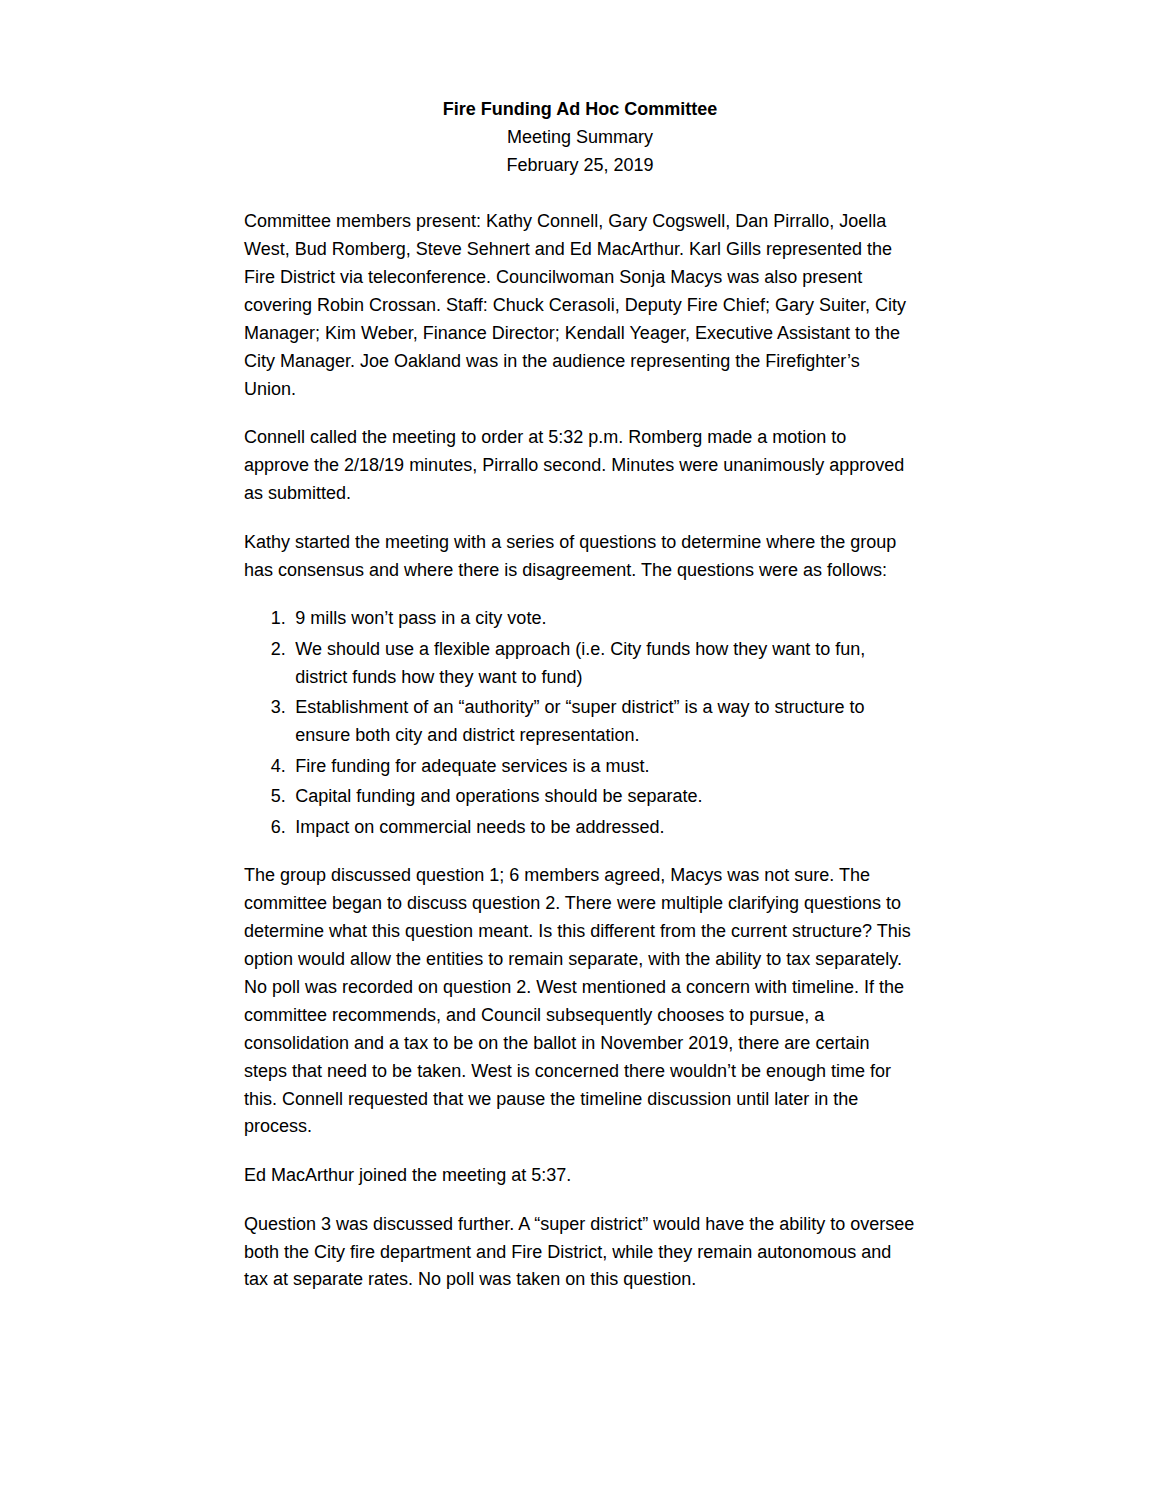Fire Funding Ad Hoc Committee Meeting Summary February 25, 2019
Committee members present: Kathy Connell, Gary Cogswell, Dan Pirrallo, Joella West, Bud Romberg, Steve Sehnert and Ed MacArthur. Karl Gills represented the Fire District via teleconference. Councilwoman Sonja Macys was also present covering Robin Crossan. Staff: Chuck Cerasoli, Deputy Fire Chief; Gary Suiter, City Manager; Kim Weber, Finance Director; Kendall Yeager, Executive Assistant to the City Manager. Joe Oakland was in the audience representing the Firefighter’s Union.
Connell called the meeting to order at 5:32 p.m. Romberg made a motion to approve the 2/18/19 minutes, Pirrallo second. Minutes were unanimously approved as submitted.
Kathy started the meeting with a series of questions to determine where the group has consensus and where there is disagreement. The questions were as follows:
9 mills won’t pass in a city vote.
We should use a flexible approach (i.e. City funds how they want to fun, district funds how they want to fund)
Establishment of an “authority” or “super district” is a way to structure to ensure both city and district representation.
Fire funding for adequate services is a must.
Capital funding and operations should be separate.
Impact on commercial needs to be addressed.
The group discussed question 1; 6 members agreed, Macys was not sure. The committee began to discuss question 2. There were multiple clarifying questions to determine what this question meant. Is this different from the current structure? This option would allow the entities to remain separate, with the ability to tax separately. No poll was recorded on question 2. West mentioned a concern with timeline. If the committee recommends, and Council subsequently chooses to pursue, a consolidation and a tax to be on the ballot in November 2019, there are certain steps that need to be taken. West is concerned there wouldn’t be enough time for this. Connell requested that we pause the timeline discussion until later in the process.
Ed MacArthur joined the meeting at 5:37.
Question 3 was discussed further. A “super district” would have the ability to oversee both the City fire department and Fire District, while they remain autonomous and tax at separate rates. No poll was taken on this question.